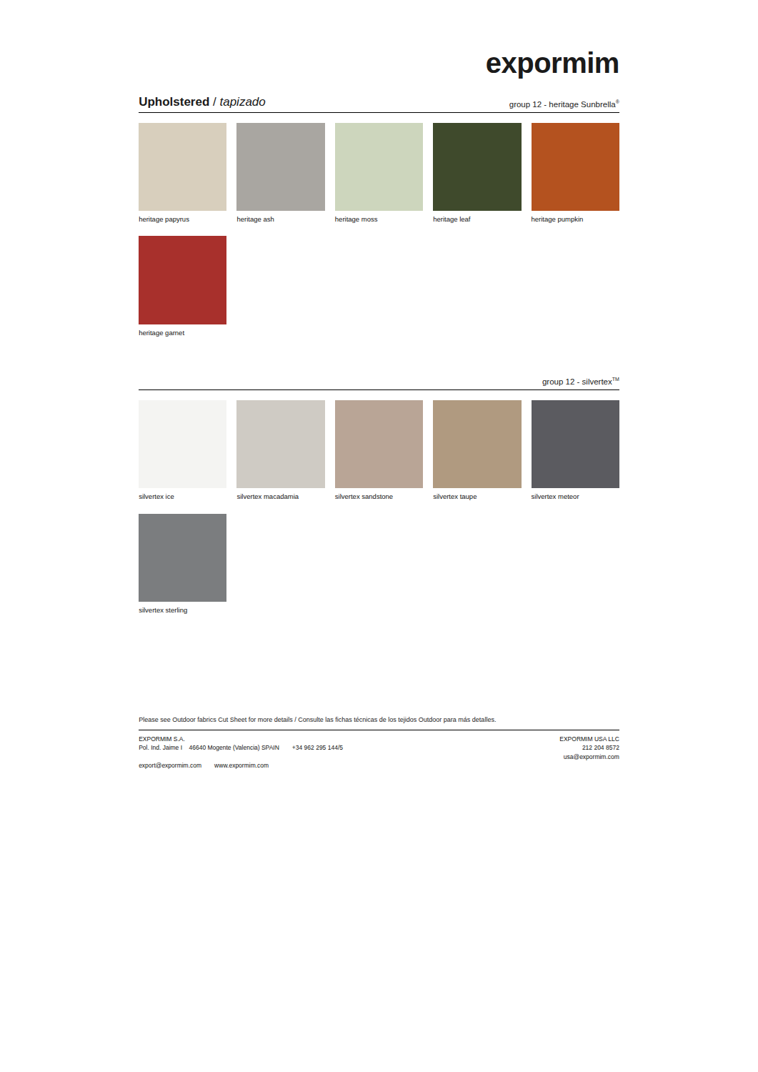expormim
Upholstered / tapizado
group 12 - heritage Sunbrella®
heritage papyrus
heritage ash
heritage moss
heritage leaf
heritage pumpkin
heritage garnet
group 12 - silvertexTM
silvertex ice
silvertex macadamia
silvertex sandstone
silvertex taupe
silvertex meteor
silvertex sterling
Please see Outdoor fabrics Cut Sheet for more details / Consulte las fichas técnicas de los tejidos Outdoor para más detalles.
EXPORMIM S.A.
Pol. Ind. Jaime I 46640 Mogente (Valencia) SPAIN +34 962 295 144/5
export@expormim.com www.expormim.com
EXPORMIM USA LLC
212 204 8572
usa@expormim.com